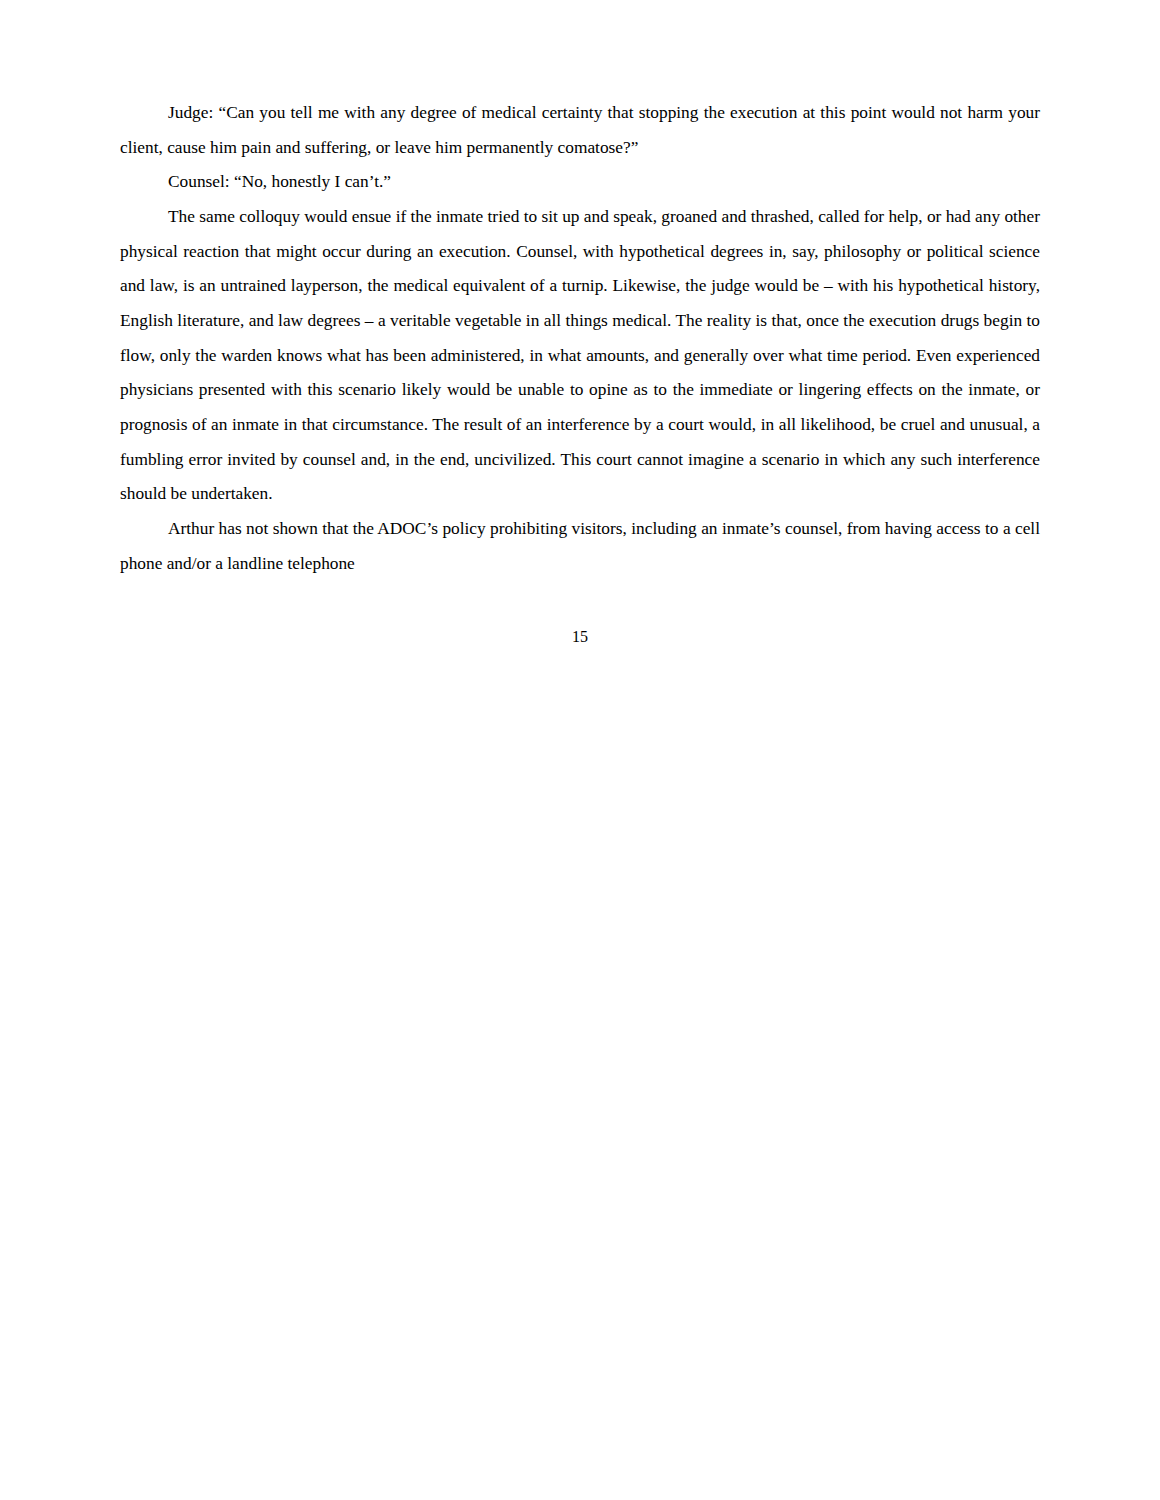Judge: “Can you tell me with any degree of medical certainty that stopping the execution at this point would not harm your client, cause him pain and suffering, or leave him permanently comatose?”
Counsel: “No, honestly I can’t.”
The same colloquy would ensue if the inmate tried to sit up and speak, groaned and thrashed, called for help, or had any other physical reaction that might occur during an execution. Counsel, with hypothetical degrees in, say, philosophy or political science and law, is an untrained layperson, the medical equivalent of a turnip. Likewise, the judge would be – with his hypothetical history, English literature, and law degrees – a veritable vegetable in all things medical. The reality is that, once the execution drugs begin to flow, only the warden knows what has been administered, in what amounts, and generally over what time period. Even experienced physicians presented with this scenario likely would be unable to opine as to the immediate or lingering effects on the inmate, or prognosis of an inmate in that circumstance. The result of an interference by a court would, in all likelihood, be cruel and unusual, a fumbling error invited by counsel and, in the end, uncivilized. This court cannot imagine a scenario in which any such interference should be undertaken.
Arthur has not shown that the ADOC’s policy prohibiting visitors, including an inmate’s counsel, from having access to a cell phone and/or a landline telephone
15